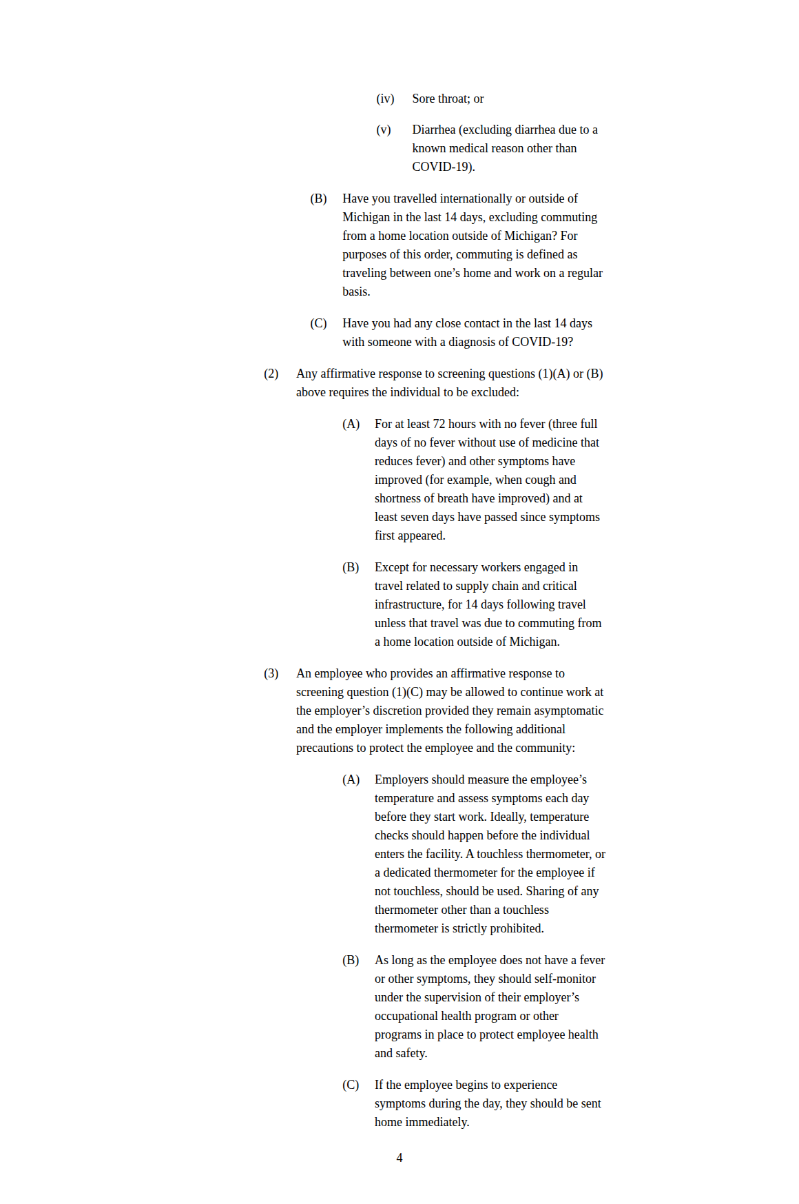(iv) Sore throat; or
(v) Diarrhea (excluding diarrhea due to a known medical reason other than COVID-19).
(B) Have you travelled internationally or outside of Michigan in the last 14 days, excluding commuting from a home location outside of Michigan? For purposes of this order, commuting is defined as traveling between one’s home and work on a regular basis.
(C) Have you had any close contact in the last 14 days with someone with a diagnosis of COVID-19?
(2) Any affirmative response to screening questions (1)(A) or (B) above requires the individual to be excluded:
(A) For at least 72 hours with no fever (three full days of no fever without use of medicine that reduces fever) and other symptoms have improved (for example, when cough and shortness of breath have improved) and at least seven days have passed since symptoms first appeared.
(B) Except for necessary workers engaged in travel related to supply chain and critical infrastructure, for 14 days following travel unless that travel was due to commuting from a home location outside of Michigan.
(3) An employee who provides an affirmative response to screening question (1)(C) may be allowed to continue work at the employer’s discretion provided they remain asymptomatic and the employer implements the following additional precautions to protect the employee and the community:
(A) Employers should measure the employee’s temperature and assess symptoms each day before they start work. Ideally, temperature checks should happen before the individual enters the facility. A touchless thermometer, or a dedicated thermometer for the employee if not touchless, should be used. Sharing of any thermometer other than a touchless thermometer is strictly prohibited.
(B) As long as the employee does not have a fever or other symptoms, they should self-monitor under the supervision of their employer’s occupational health program or other programs in place to protect employee health and safety.
(C) If the employee begins to experience symptoms during the day, they should be sent home immediately.
4